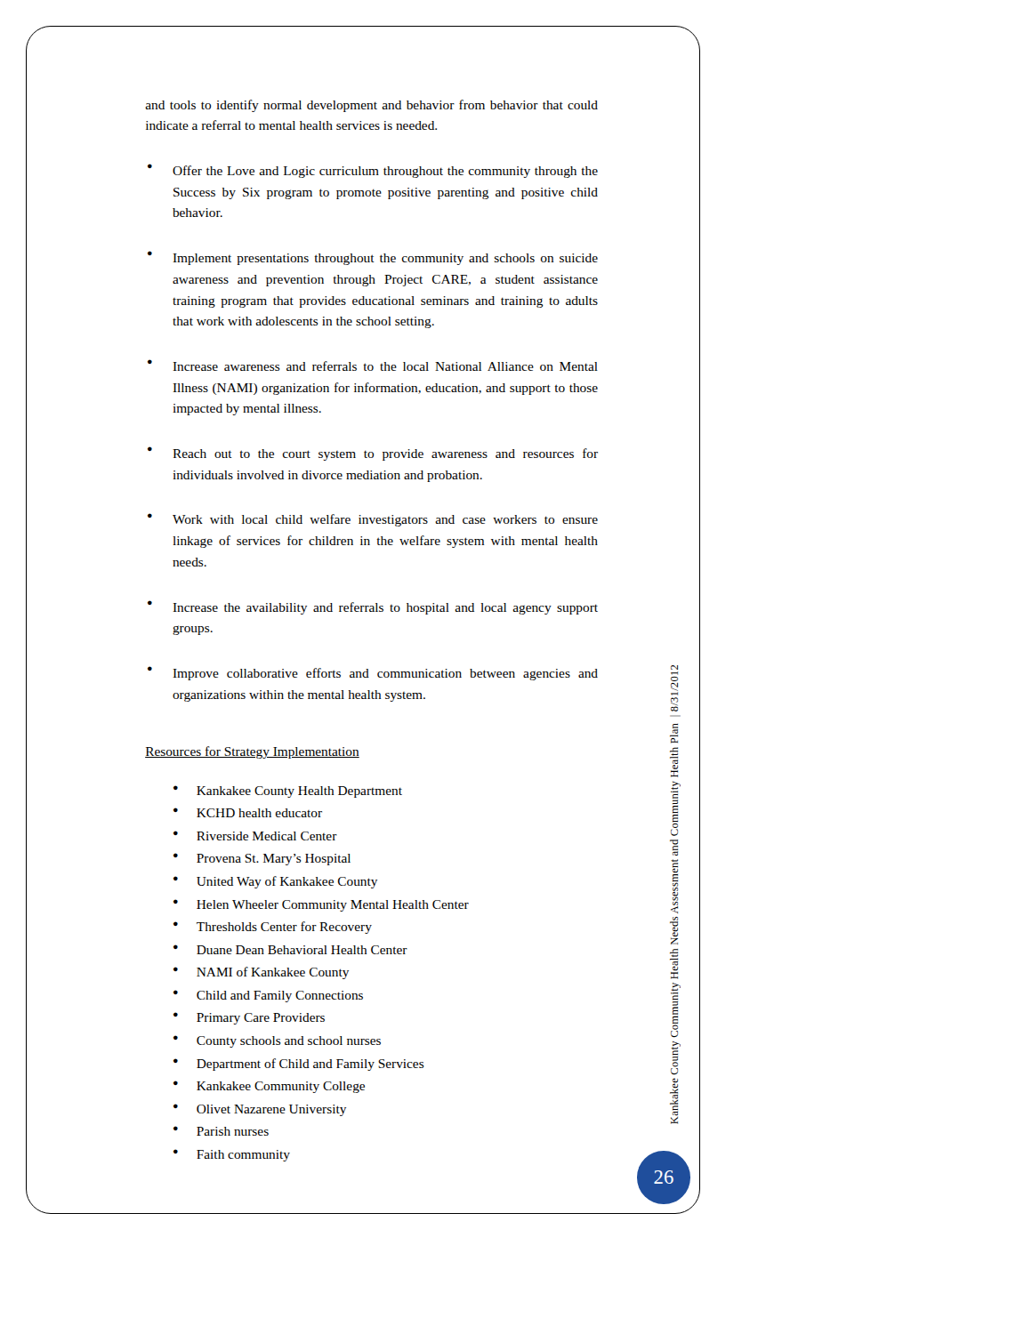and tools to identify normal development and behavior from behavior that could indicate a referral to mental health services is needed.
Offer the Love and Logic curriculum throughout the community through the Success by Six program to promote positive parenting and positive child behavior.
Implement presentations throughout the community and schools on suicide awareness and prevention through Project CARE, a student assistance training program that provides educational seminars and training to adults that work with adolescents in the school setting.
Increase awareness and referrals to the local National Alliance on Mental Illness (NAMI) organization for information, education, and support to those impacted by mental illness.
Reach out to the court system to provide awareness and resources for individuals involved in divorce mediation and probation.
Work with local child welfare investigators and case workers to ensure linkage of services for children in the welfare system with mental health needs.
Increase the availability and referrals to hospital and local agency support groups.
Improve collaborative efforts and communication between agencies and organizations within the mental health system.
Resources for Strategy Implementation
Kankakee County Health Department
KCHD health educator
Riverside Medical Center
Provena St. Mary’s Hospital
United Way of Kankakee County
Helen Wheeler Community Mental Health Center
Thresholds Center for Recovery
Duane Dean Behavioral Health Center
NAMI of Kankakee County
Child and Family Connections
Primary Care Providers
County schools and school nurses
Department of Child and Family Services
Kankakee Community College
Olivet Nazarene University
Parish nurses
Faith community
Kankakee County Community Health Needs Assessment and Community Health Plan | 8/31/2012
26